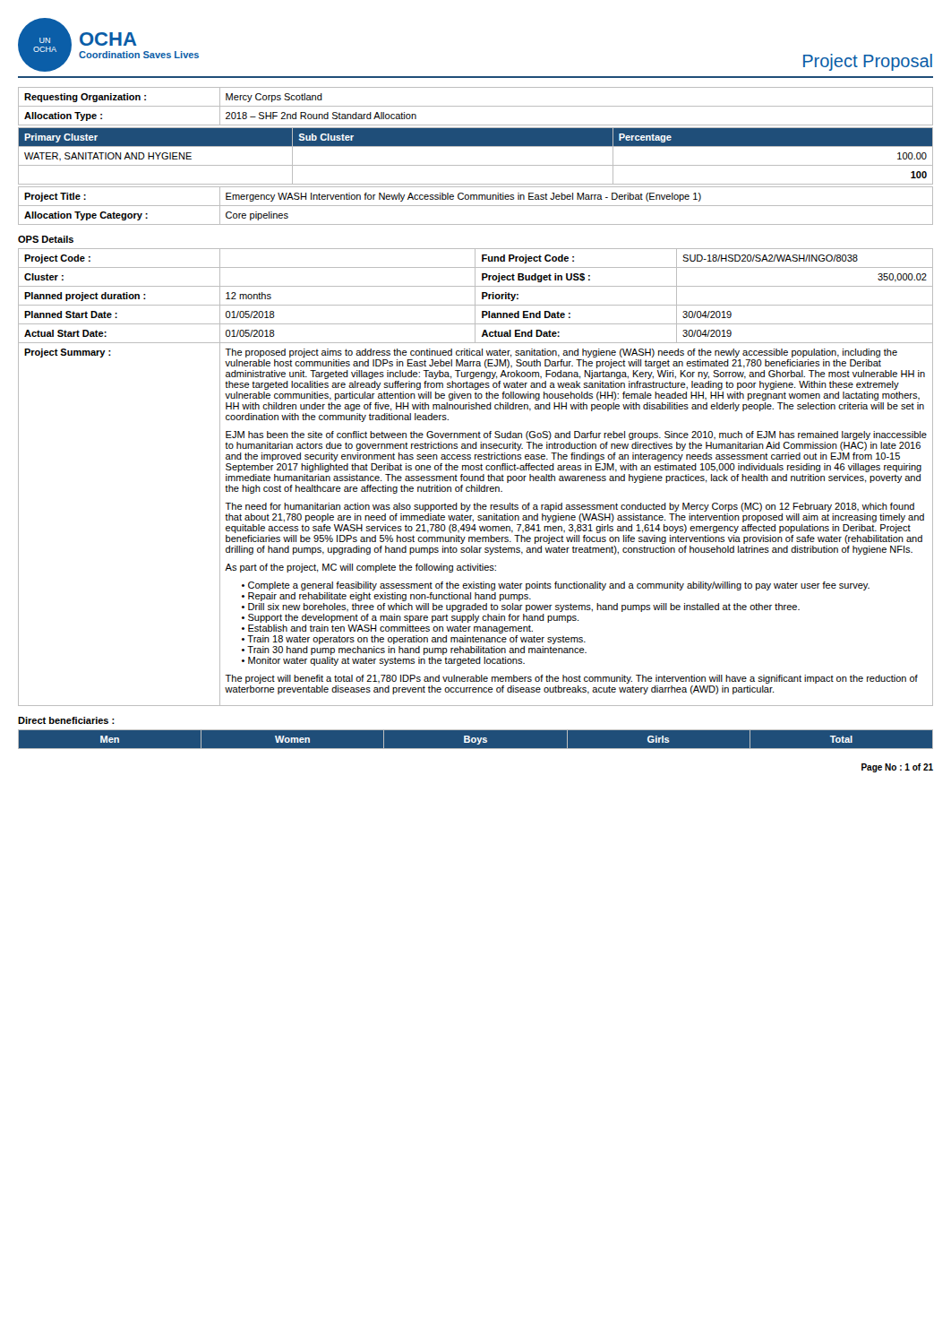UN
OCHA
OCHA
Coordination Saves Lives
Project Proposal
| Requesting Organization : | Mercy Corps Scotland |
| Allocation Type : | 2018 – SHF 2nd Round Standard Allocation |
| Primary Cluster | Sub Cluster | Percentage |
| WATER, SANITATION AND HYGIENE | | 100.00 |
| | | 100 |
| Project Title : | Emergency WASH Intervention for Newly Accessible Communities in East Jebel Marra - Deribat (Envelope 1) |
| Allocation Type Category : | Core pipelines |
OPS Details
| Project Code : | | Fund Project Code : | SUD-18/HSD20/SA2/WASH/INGO/8038 |
| Cluster : | | Project Budget in US$ : | 350,000.02 |
| Planned project duration : | 12 months | Priority: | |
| Planned Start Date : | 01/05/2018 | Planned End Date : | 30/04/2019 |
| Actual Start Date: | 01/05/2018 | Actual End Date: | 30/04/2019 |
| Project Summary : | The proposed project aims to address the continued critical water, sanitation, and hygiene (WASH) needs of the newly accessible population, including the vulnerable host communities and IDPs in East Jebel Marra (EJM), South Darfur. The project will target an estimated 21,780 beneficiaries in the Deribat administrative unit. Targeted villages include: Tayba, Turgengy, Arokoom, Fodana, Njartanga, Kery, Wiri, Kor ny, Sorrow, and Ghorbal. The most vulnerable HH in these targeted localities are already suffering from shortages of water and a weak sanitation infrastructure, leading to poor hygiene. Within these extremely vulnerable communities, particular attention will be given to the following households (HH): female headed HH, HH with pregnant women and lactating mothers, HH with children under the age of five, HH with malnourished children, and HH with people with disabilities and elderly people. The selection criteria will be set in coordination with the community traditional leaders. EJM has been the site of conflict between the Government of Sudan (GoS) and Darfur rebel groups. Since 2010, much of EJM has remained largely inaccessible to humanitarian actors due to government restrictions and insecurity. The introduction of new directives by the Humanitarian Aid Commission (HAC) in late 2016 and the improved security environment has seen access restrictions ease. The findings of an interagency needs assessment carried out in EJM from 10-15 September 2017 highlighted that Deribat is one of the most conflict-affected areas in EJM, with an estimated 105,000 individuals residing in 46 villages requiring immediate humanitarian assistance. The assessment found that poor health awareness and hygiene practices, lack of health and nutrition services, poverty and the high cost of healthcare are affecting the nutrition of children. The need for humanitarian action was also supported by the results of a rapid assessment conducted by Mercy Corps (MC) on 12 February 2018, which found that about 21,780 people are in need of immediate water, sanitation and hygiene (WASH) assistance. The intervention proposed will aim at increasing timely and equitable access to safe WASH services to 21,780 (8,494 women, 7,841 men, 3,831 girls and 1,614 boys) emergency affected populations in Deribat. Project beneficiaries will be 95% IDPs and 5% host community members. The project will focus on life saving interventions via provision of safe water (rehabilitation and drilling of hand pumps, upgrading of hand pumps into solar systems, and water treatment), construction of household latrines and distribution of hygiene NFIs. As part of the project, MC will complete the following activities: Complete a general feasibility assessment of the existing water points functionality and a community ability/willing to pay water user fee survey. Repair and rehabilitate eight existing non-functional hand pumps. Drill six new boreholes, three of which will be upgraded to solar power systems, hand pumps will be installed at the other three. Support the development of a main spare part supply chain for hand pumps. Establish and train ten WASH committees on water management. Train 18 water operators on the operation and maintenance of water systems. Train 30 hand pump mechanics in hand pump rehabilitation and maintenance. Monitor water quality at water systems in the targeted locations. The project will benefit a total of 21,780 IDPs and vulnerable members of the host community. The intervention will have a significant impact on the reduction of waterborne preventable diseases and prevent the occurrence of disease outbreaks, acute watery diarrhea (AWD) in particular. |
Direct beneficiaries :
| Men | Women | Boys | Girls | Total |
Page No : 1 of 21